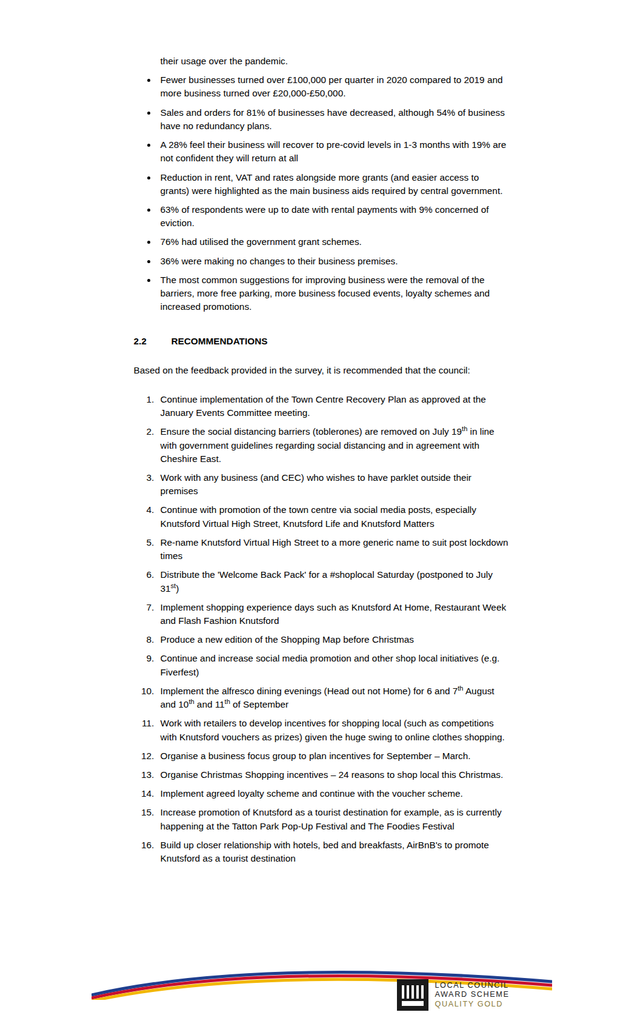their usage over the pandemic.
Fewer businesses turned over £100,000 per quarter in 2020 compared to 2019 and more business turned over £20,000-£50,000.
Sales and orders for 81% of businesses have decreased, although 54% of business have no redundancy plans.
A 28% feel their business will recover to pre-covid levels in 1-3 months with 19% are not confident they will return at all
Reduction in rent, VAT and rates alongside more grants (and easier access to grants) were highlighted as the main business aids required by central government.
63% of respondents were up to date with rental payments with 9% concerned of eviction.
76% had utilised the government grant schemes.
36% were making no changes to their business premises.
The most common suggestions for improving business were the removal of the barriers, more free parking, more business focused events, loyalty schemes and increased promotions.
2.2 RECOMMENDATIONS
Based on the feedback provided in the survey, it is recommended that the council:
Continue implementation of the Town Centre Recovery Plan as approved at the January Events Committee meeting.
Ensure the social distancing barriers (toblerones) are removed on July 19th in line with government guidelines regarding social distancing and in agreement with Cheshire East.
Work with any business (and CEC) who wishes to have parklet outside their premises
Continue with promotion of the town centre via social media posts, especially Knutsford Virtual High Street, Knutsford Life and Knutsford Matters
Re-name Knutsford Virtual High Street to a more generic name to suit post lockdown times
Distribute the 'Welcome Back Pack' for a #shoplocal Saturday (postponed to July 31st)
Implement shopping experience days such as Knutsford At Home, Restaurant Week and Flash Fashion Knutsford
Produce a new edition of the Shopping Map before Christmas
Continue and increase social media promotion and other shop local initiatives (e.g. Fiverfest)
Implement the alfresco dining evenings (Head out not Home) for 6 and 7th August and 10th and 11th of September
Work with retailers to develop incentives for shopping local (such as competitions with Knutsford vouchers as prizes) given the huge swing to online clothes shopping.
Organise a business focus group to plan incentives for September – March.
Organise Christmas Shopping incentives – 24 reasons to shop local this Christmas.
Implement agreed loyalty scheme and continue with the voucher scheme.
Increase promotion of Knutsford as a tourist destination for example, as is currently happening at the Tatton Park Pop-Up Festival and The Foodies Festival
Build up closer relationship with hotels, bed and breakfasts, AirBnB's to promote Knutsford as a tourist destination
Local Council
Award Scheme
Quality Gold